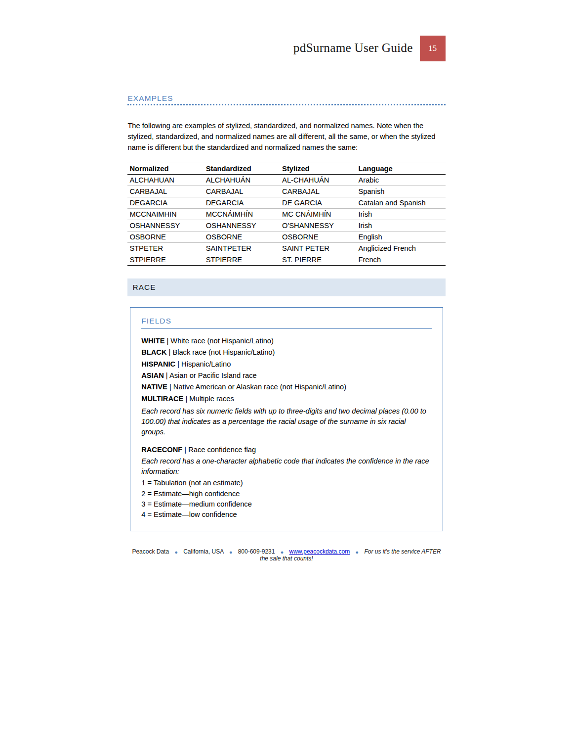pdSurname User Guide
15
EXAMPLES
The following are examples of stylized, standardized, and normalized names. Note when the stylized, standardized, and normalized names are all different, all the same, or when the stylized name is different but the standardized and normalized names the same:
| Normalized | Standardized | Stylized | Language |
| --- | --- | --- | --- |
| ALCHAHUAN | ALCHAHUÁN | AL-CHAHUÁN | Arabic |
| CARBAJAL | CARBAJAL | CARBAJAL | Spanish |
| DEGARCIA | DEGARCIA | DE GARCIA | Catalan and Spanish |
| MCCNAIMHIN | MCCNÁIMHÍN | MC CNÁIMHÍN | Irish |
| OSHANNESSY | OSHANNESSY | O'SHANNESSY | Irish |
| OSBORNE | OSBORNE | OSBORNE | English |
| STPETER | SAINTPETER | SAINT PETER | Anglicized French |
| STPIERRE | STPIERRE | ST. PIERRE | French |
RACE
FIELDS
WHITE | White race (not Hispanic/Latino)
BLACK | Black race (not Hispanic/Latino)
HISPANIC | Hispanic/Latino
ASIAN | Asian or Pacific Island race
NATIVE | Native American or Alaskan race (not Hispanic/Latino)
MULTIRACE | Multiple races
Each record has six numeric fields with up to three-digits and two decimal places (0.00 to 100.00) that indicates as a percentage the racial usage of the surname in six racial groups.
RACECONF | Race confidence flag
Each record has a one-character alphabetic code that indicates the confidence in the race information:
1 = Tabulation (not an estimate)
2 = Estimate—high confidence
3 = Estimate—medium confidence
4 = Estimate—low confidence
Peacock Data ● California, USA ● 800-609-9231 ● www.peacockdata.com ● For us it's the service AFTER the sale that counts!